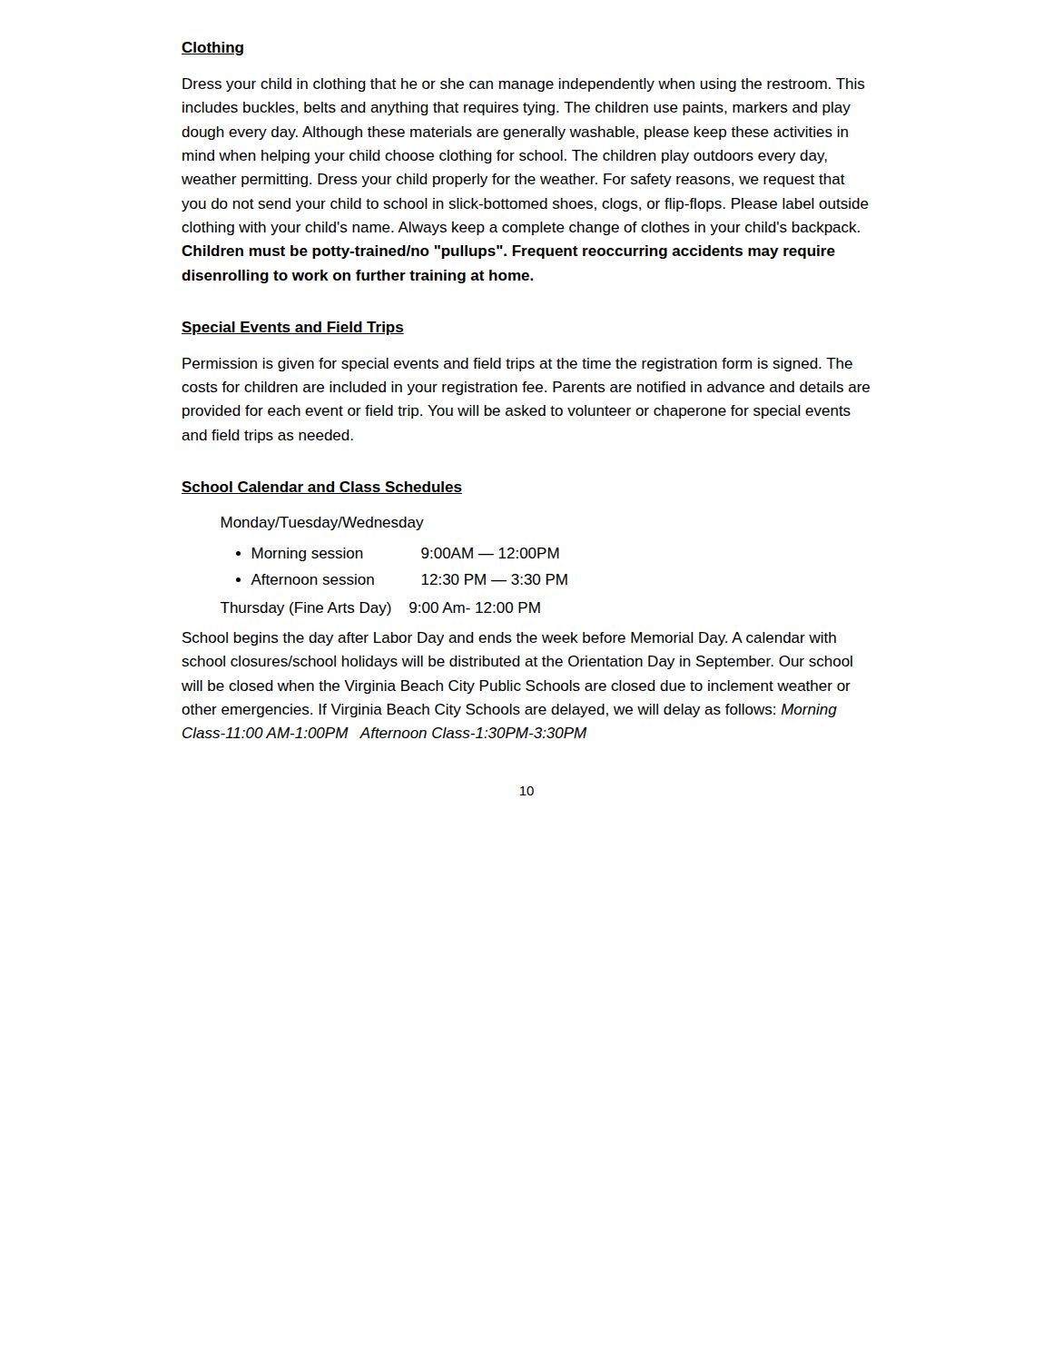Clothing
Dress your child in clothing that he or she can manage independently when using the restroom. This includes buckles, belts and anything that requires tying. The children use paints, markers and play dough every day. Although these materials are generally washable, please keep these activities in mind when helping your child choose clothing for school. The children play outdoors every day, weather permitting. Dress your child properly for the weather. For safety reasons, we request that you do not send your child to school in slick-bottomed shoes, clogs, or flip-flops. Please label outside clothing with your child's name. Always keep a complete change of clothes in your child's backpack. Children must be potty-trained/no "pullups". Frequent reoccurring accidents may require disenrolling to work on further training at home.
Special Events and Field Trips
Permission is given for special events and field trips at the time the registration form is signed. The costs for children are included in your registration fee. Parents are notified in advance and details are provided for each event or field trip. You will be asked to volunteer or chaperone for special events and field trips as needed.
School Calendar and Class Schedules
Monday/Tuesday/Wednesday
Morning session9:00AM — 12:00PM
Afternoon session12:30 PM — 3:30 PM
Thursday (Fine Arts Day) 9:00 Am- 12:00 PM
School begins the day after Labor Day and ends the week before Memorial Day. A calendar with school closures/school holidays will be distributed at the Orientation Day in September. Our school will be closed when the Virginia Beach City Public Schools are closed due to inclement weather or other emergencies. If Virginia Beach City Schools are delayed, we will delay as follows: Morning Class-11:00 AM-1:00PM Afternoon Class-1:30PM-3:30PM
10